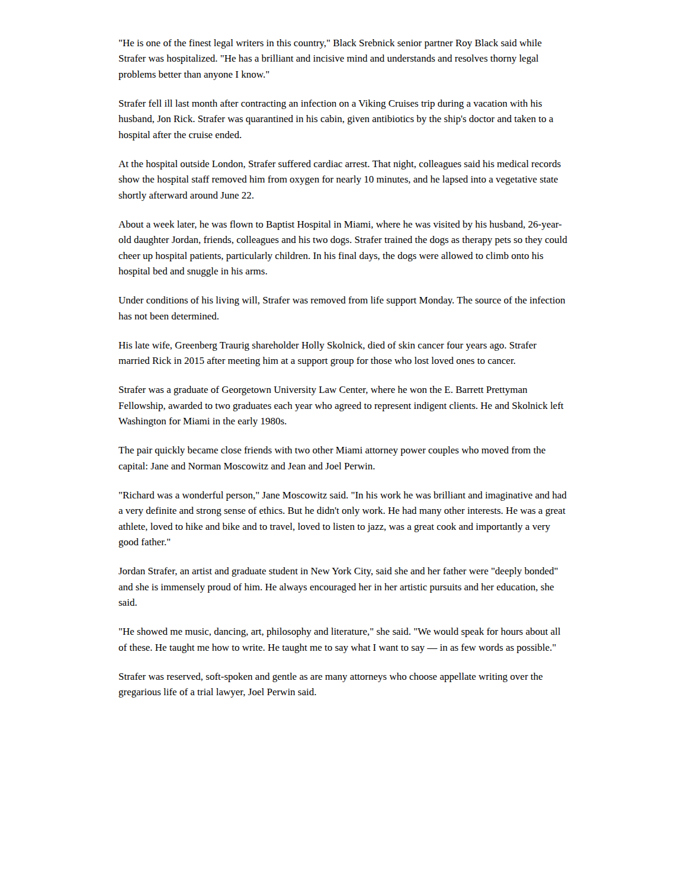"He is one of the finest legal writers in this country," Black Srebnick senior partner Roy Black said while Strafer was hospitalized. "He has a brilliant and incisive mind and understands and resolves thorny legal problems better than anyone I know."
Strafer fell ill last month after contracting an infection on a Viking Cruises trip during a vacation with his husband, Jon Rick. Strafer was quarantined in his cabin, given antibiotics by the ship's doctor and taken to a hospital after the cruise ended.
At the hospital outside London, Strafer suffered cardiac arrest. That night, colleagues said his medical records show the hospital staff removed him from oxygen for nearly 10 minutes, and he lapsed into a vegetative state shortly afterward around June 22.
About a week later, he was flown to Baptist Hospital in Miami, where he was visited by his husband, 26-year-old daughter Jordan, friends, colleagues and his two dogs. Strafer trained the dogs as therapy pets so they could cheer up hospital patients, particularly children. In his final days, the dogs were allowed to climb onto his hospital bed and snuggle in his arms.
Under conditions of his living will, Strafer was removed from life support Monday. The source of the infection has not been determined.
His late wife, Greenberg Traurig shareholder Holly Skolnick, died of skin cancer four years ago. Strafer married Rick in 2015 after meeting him at a support group for those who lost loved ones to cancer.
Strafer was a graduate of Georgetown University Law Center, where he won the E. Barrett Prettyman Fellowship, awarded to two graduates each year who agreed to represent indigent clients. He and Skolnick left Washington for Miami in the early 1980s.
The pair quickly became close friends with two other Miami attorney power couples who moved from the capital: Jane and Norman Moscowitz and Jean and Joel Perwin.
"Richard was a wonderful person," Jane Moscowitz said. "In his work he was brilliant and imaginative and had a very definite and strong sense of ethics. But he didn't only work. He had many other interests. He was a great athlete, loved to hike and bike and to travel, loved to listen to jazz, was a great cook and importantly a very good father."
Jordan Strafer, an artist and graduate student in New York City, said she and her father were "deeply bonded" and she is immensely proud of him. He always encouraged her in her artistic pursuits and her education, she said.
"He showed me music, dancing, art, philosophy and literature," she said. "We would speak for hours about all of these. He taught me how to write. He taught me to say what I want to say — in as few words as possible."
Strafer was reserved, soft-spoken and gentle as are many attorneys who choose appellate writing over the gregarious life of a trial lawyer, Joel Perwin said.